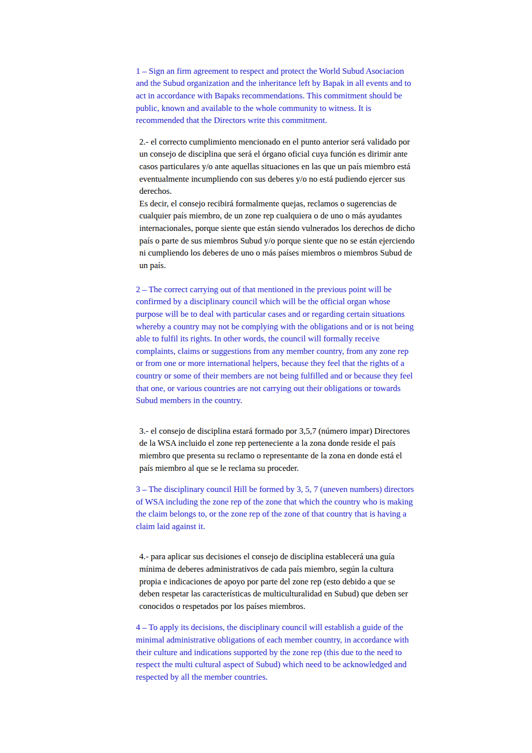1 – Sign an firm agreement to respect and protect the World Subud Asociacion and the Subud organization and the inheritance left by Bapak in all events and to act in accordance with Bapaks recommendations. This commitment should be public, known and available to the whole community to witness. It is recommended that the Directors write this commitment.
2.- el correcto cumplimiento mencionado en el punto anterior será validado por un consejo de disciplina que será el órgano oficial cuya función es dirimir ante casos particulares y/o ante aquellas situaciones en las que un país miembro está eventualmente incumpliendo con sus deberes y/o no está pudiendo ejercer sus derechos.
Es decir, el consejo recibirá formalmente quejas, reclamos o sugerencias de cualquier país miembro, de un zone rep cualquiera o de uno o más ayudantes internacionales, porque siente que están siendo vulnerados los derechos de dicho país o parte de sus miembros Subud y/o porque siente que no se están ejerciendo ni cumpliendo los deberes de uno o más países miembros o miembros Subud de un país.
2 – The correct carrying out of that mentioned in the previous point will be confirmed by a disciplinary council which will be the official organ whose purpose will be to deal with particular cases and or regarding certain situations whereby a country may not be complying with the obligations and or is not being able to fulfil its rights. In other words, the council will formally receive complaints, claims or suggestions from any member country, from any zone rep or from one or more international helpers, because they feel that the rights of a country or some of their members are not being fulfilled and or because they feel that one, or various countries are not carrying out their obligations or towards Subud members in the country.
3.- el consejo de disciplina estará formado por 3,5,7 (número impar) Directores de la WSA incluido el zone rep perteneciente a la zona donde reside el país miembro que presenta su reclamo o representante de la zona en donde está el país miembro al que se le reclama su proceder.
3 – The disciplinary council Hill be formed by 3, 5, 7 (uneven numbers) directors of WSA including the zone rep of the zone that which the country who is making the claim belongs to, or the zone rep of the zone of that country that is having a claim laid against it.
4.- para aplicar sus decisiones el consejo de disciplina establecerá una guía mínima de deberes administrativos de cada país miembro, según la cultura propia e indicaciones de apoyo por parte del zone rep (esto debido a que se deben respetar las características de multiculturalidad en Subud) que deben ser conocidos o respetados por los países miembros.
4 – To apply its decisions, the disciplinary council will establish a guide of the minimal administrative obligations of each member country, in accordance with their culture and indications supported by the zone rep (this due to the need to respect the multi cultural aspect of Subud) which need to be acknowledged and respected by all the member countries.